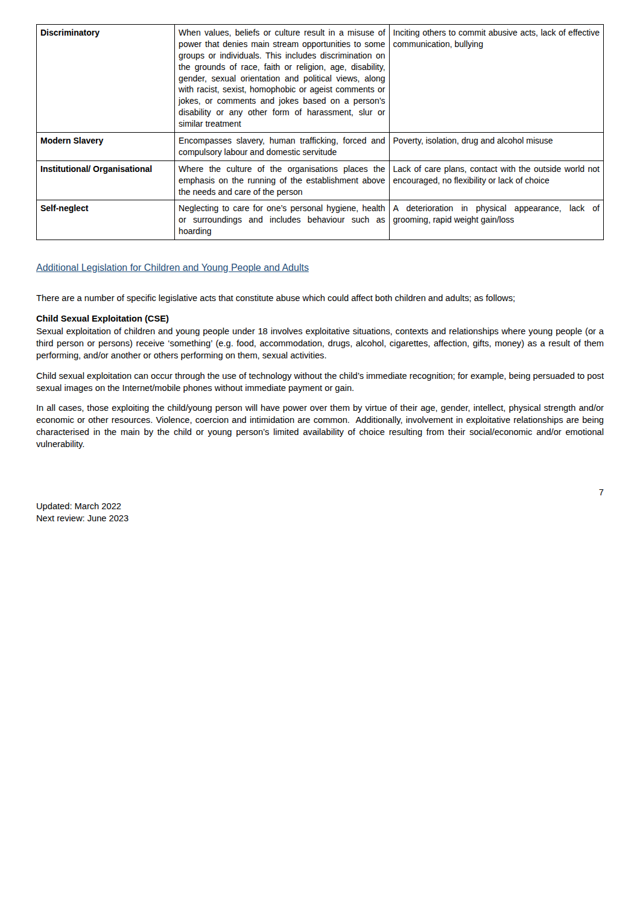| Discriminatory | When values, beliefs or culture result in a misuse of power that denies main stream opportunities to some groups or individuals. This includes discrimination on the grounds of race, faith or religion, age, disability, gender, sexual orientation and political views, along with racist, sexist, homophobic or ageist comments or jokes, or comments and jokes based on a person’s disability or any other form of harassment, slur or similar treatment | Inciting others to commit abusive acts, lack of effective communication, bullying |
| Modern Slavery | Encompasses slavery, human trafficking, forced and compulsory labour and domestic servitude | Poverty, isolation, drug and alcohol misuse |
| Institutional/ Organisational | Where the culture of the organisations places the emphasis on the running of the establishment above the needs and care of the person | Lack of care plans, contact with the outside world not encouraged, no flexibility or lack of choice |
| Self-neglect | Neglecting to care for one’s personal hygiene, health or surroundings and includes behaviour such as hoarding | A deterioration in physical appearance, lack of grooming, rapid weight gain/loss |
Additional Legislation for Children and Young People and Adults
There are a number of specific legislative acts that constitute abuse which could affect both children and adults; as follows;
Child Sexual Exploitation (CSE)
Sexual exploitation of children and young people under 18 involves exploitative situations, contexts and relationships where young people (or a third person or persons) receive ‘something’ (e.g. food, accommodation, drugs, alcohol, cigarettes, affection, gifts, money) as a result of them performing, and/or another or others performing on them, sexual activities.
Child sexual exploitation can occur through the use of technology without the child’s immediate recognition; for example, being persuaded to post sexual images on the Internet/mobile phones without immediate payment or gain.
In all cases, those exploiting the child/young person will have power over them by virtue of their age, gender, intellect, physical strength and/or economic or other resources. Violence, coercion and intimidation are common. Additionally, involvement in exploitative relationships are being characterised in the main by the child or young person’s limited availability of choice resulting from their social/economic and/or emotional vulnerability.
7
Updated: March 2022
Next review: June 2023